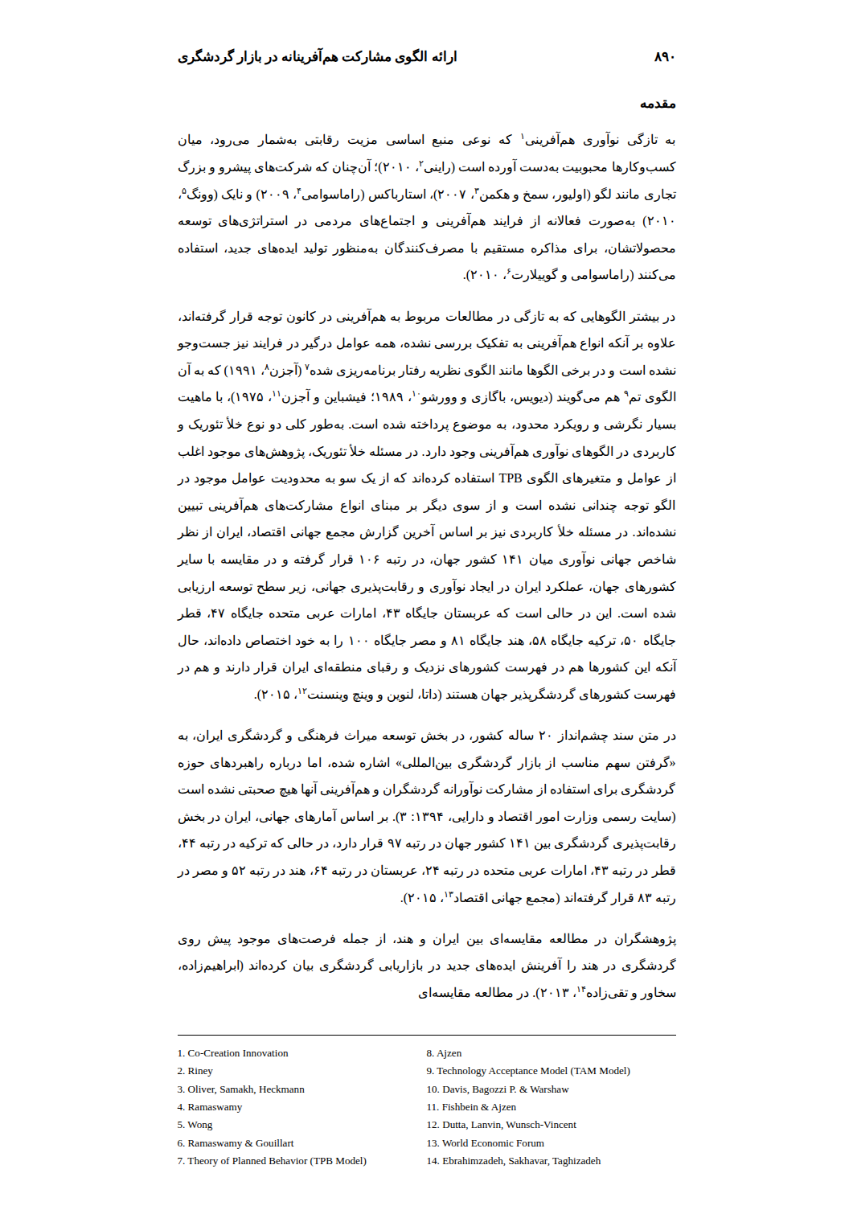۸۹۰ ارائه الگوی مشارکت هم‌آفرینانه در بازار گردشگری
مقدمه
به تازگی نوآوری هم‌آفرینی۱ که نوعی منبع اساسی مزیت رقابتی به‌شمار می‌رود، میان کسب‌وکارها محبوبیت به‌دست آورده است (راینی۲، ۲۰۱۰)؛ آن‌چنان که شرکت‌های پیشرو و بزرگ تجاری مانند لگو (اولیور، سمخ و هکمن۳، ۲۰۰۷)، استارباکس (راماسوامی۴، ۲۰۰۹) و نایک (وونگ۵، ۲۰۱۰) به‌صورت فعالانه از فرایند هم‌آفرینی و اجتماع‌های مردمی در استراتژی‌های توسعه محصولاتشان، برای مذاکره مستقیم با مصرف‌کنندگان به‌منظور تولید ایده‌های جدید، استفاده می‌کنند (راماسوامی و گوییلارت۶، ۲۰۱۰).
در بیشتر الگوهایی که به تازگی در مطالعات مربوط به هم‌آفرینی در کانون توجه قرار گرفته‌اند، علاوه بر آنکه انواع هم‌آفرینی به تفکیک بررسی نشده، همه عوامل درگیر در فرایند نیز جست‌وجو نشده است و در برخی الگوها مانند الگوی نظریه رفتار برنامه‌ریزی شده۷ (آجزن۸، ۱۹۹۱) که به آن الگوی تم۹ هم می‌گویند (دیویس، باگازی و وورشو۱۰، ۱۹۸۹؛ فیشباین و آجزن۱۱، ۱۹۷۵)، با ماهیت بسیار نگرشی و رویکرد محدود، به موضوع پرداخته شده است. به‌طور کلی دو نوع خلأ تئوریک و کاربردی در الگوهای نوآوری هم‌آفرینی وجود دارد. در مسئله خلأ تئوریک، پژوهش‌های موجود اغلب از عوامل و متغیرهای الگوی TPB استفاده کرده‌اند که از یک سو به محدودیت عوامل موجود در الگو توجه چندانی نشده است و از سوی دیگر بر مبنای انواع مشارکت‌های هم‌آفرینی تبیین نشده‌اند. در مسئله خلأ کاربردی نیز بر اساس آخرین گزارش مجمع جهانی اقتصاد، ایران از نظر شاخص جهانی نوآوری میان ۱۴۱ کشور جهان، در رتبه ۱۰۶ قرار گرفته و در مقایسه با سایر کشورهای جهان، عملکرد ایران در ایجاد نوآوری و رقابت‌پذیری جهانی، زیر سطح توسعه ارزیابی شده است. این در حالی است که عربستان جایگاه ۴۳، امارات عربی متحده جایگاه ۴۷، قطر جایگاه ۵۰، ترکیه جایگاه ۵۸، هند جایگاه ۸۱ و مصر جایگاه ۱۰۰ را به خود اختصاص داده‌اند، حال آنکه این کشورها هم در فهرست کشورهای نزدیک و رقبای منطقه‌ای ایران قرار دارند و هم در فهرست کشورهای گردشگرپذیر جهان هستند (داتا، لنوین و وینچ وینسنت۱۲، ۲۰۱۵).
در متن سند چشم‌انداز ۲۰ ساله کشور، در بخش توسعه میراث فرهنگی و گردشگری ایران، به «گرفتن سهم مناسب از بازار گردشگری بین‌المللی» اشاره شده، اما درباره راهبردهای حوزه گردشگری برای استفاده از مشارکت نوآورانه گردشگران و هم‌آفرینی آنها هیچ صحبتی نشده است (سایت رسمی وزارت امور اقتصاد و دارایی، ۱۳۹۴: ۳). بر اساس آمارهای جهانی، ایران در بخش رقابت‌پذیری گردشگری بین ۱۴۱ کشور جهان در رتبه ۹۷ قرار دارد، در حالی که ترکیه در رتبه ۴۴، قطر در رتبه ۴۳، امارات عربی متحده در رتبه ۲۴، عربستان در رتبه ۶۴، هند در رتبه ۵۲ و مصر در رتبه ۸۳ قرار گرفته‌اند (مجمع جهانی اقتصاد۱۳، ۲۰۱۵).
پژوهشگران در مطالعه مقایسه‌ای بین ایران و هند، از جمله فرصت‌های موجود پیش روی گردشگری در هند را آفرینش ایده‌های جدید در بازاریابی گردشگری بیان کرده‌اند (ابراهیم‌زاده، سخاور و تقی‌زاده۱۴، ۲۰۱۳). در مطالعه مقایسه‌ای
| 1. Co-Creation Innovation | 8. Ajzen |
| 2. Riney | 9. Technology Acceptance Model (TAM Model) |
| 3. Oliver, Samakh, Heckmann | 10. Davis, Bagozzi P. & Warshaw |
| 4. Ramaswamy | 11. Fishbein & Ajzen |
| 5. Wong | 12. Dutta, Lanvin, Wunsch-Vincent |
| 6. Ramaswamy & Gouillart | 13. World Economic Forum |
| 7. Theory of Planned Behavior (TPB Model) | 14. Ebrahimzadeh, Sakhavar, Taghizadeh |